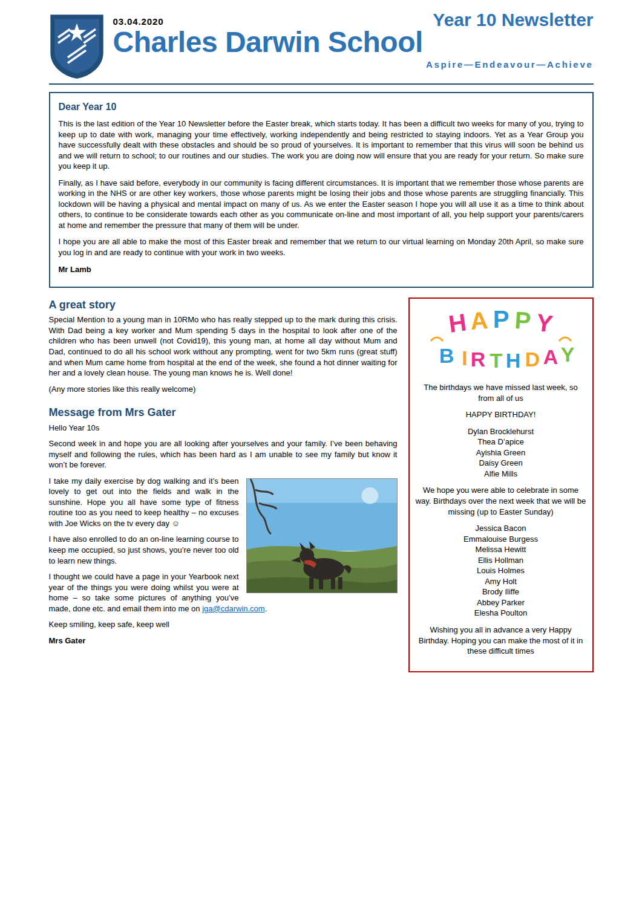03.04.2020
Year 10 Newsletter
Charles Darwin School
Aspire—Endeavour—Achieve
Dear Year 10
This is the last edition of the Year 10 Newsletter before the Easter break, which starts today. It has been a difficult two weeks for many of you, trying to keep up to date with work, managing your time effectively, working independently and being restricted to staying indoors. Yet as a Year Group you have successfully dealt with these obstacles and should be so proud of yourselves. It is important to remember that this virus will soon be behind us and we will return to school; to our routines and our studies. The work you are doing now will ensure that you are ready for your return. So make sure you keep it up.
Finally, as I have said before, everybody in our community is facing different circumstances. It is important that we remember those whose parents are working in the NHS or are other key workers, those whose parents might be losing their jobs and those whose parents are struggling financially. This lockdown will be having a physical and mental impact on many of us. As we enter the Easter season I hope you will all use it as a time to think about others, to continue to be considerate towards each other as you communicate on-line and most important of all, you help support your parents/carers at home and remember the pressure that many of them will be under.
I hope you are all able to make the most of this Easter break and remember that we return to our virtual learning on Monday 20th April, so make sure you log in and are ready to continue with your work in two weeks.
Mr Lamb
A great story
Special Mention to a young man in 10RMo who has really stepped up to the mark during this crisis. With Dad being a key worker and Mum spending 5 days in the hospital to look after one of the children who has been unwell (not Covid19), this young man, at home all day without Mum and Dad, continued to do all his school work without any prompting, went for two 5km runs (great stuff) and when Mum came home from hospital at the end of the week, she found a hot dinner waiting for her and a lovely clean house. The young man knows he is. Well done!
(Any more stories like this really welcome)
Message from Mrs Gater
Hello Year 10s
Second week in and hope you are all looking after yourselves and your family. I’ve been behaving myself and following the rules, which has been hard as I am unable to see my family but know it won’t be forever.
I take my daily exercise by dog walking and it’s been lovely to get out into the fields and walk in the sunshine. Hope you all have some type of fitness routine too as you need to keep healthy – no excuses with Joe Wicks on the tv every day ☺
I have also enrolled to do an on-line learning course to keep me occupied, so just shows, you’re never too old to learn new things.
I thought we could have a page in your Yearbook next year of the things you were doing whilst you were at home – so take some pictures of anything you’ve made, done etc. and email them into me on jga@cdarwin.com.
Keep smiling, keep safe, keep well
Mrs Gater
H A P P Y B I R T H D A Y
The birthdays we have missed last week, so from all of us
HAPPY BIRTHDAY!
Dylan Brocklehurst Thea D’apice Ayishia Green Daisy Green Alfie Mills
We hope you were able to celebrate in some way. Birthdays over the next week that we will be missing (up to Easter Sunday)
Jessica Bacon Emmalouise Burgess Melissa Hewitt Ellis Hollman Louis Holmes Amy Holt Brody Iliffe Abbey Parker Elesha Poulton
Wishing you all in advance a very Happy Birthday. Hoping you can make the most of it in these difficult times